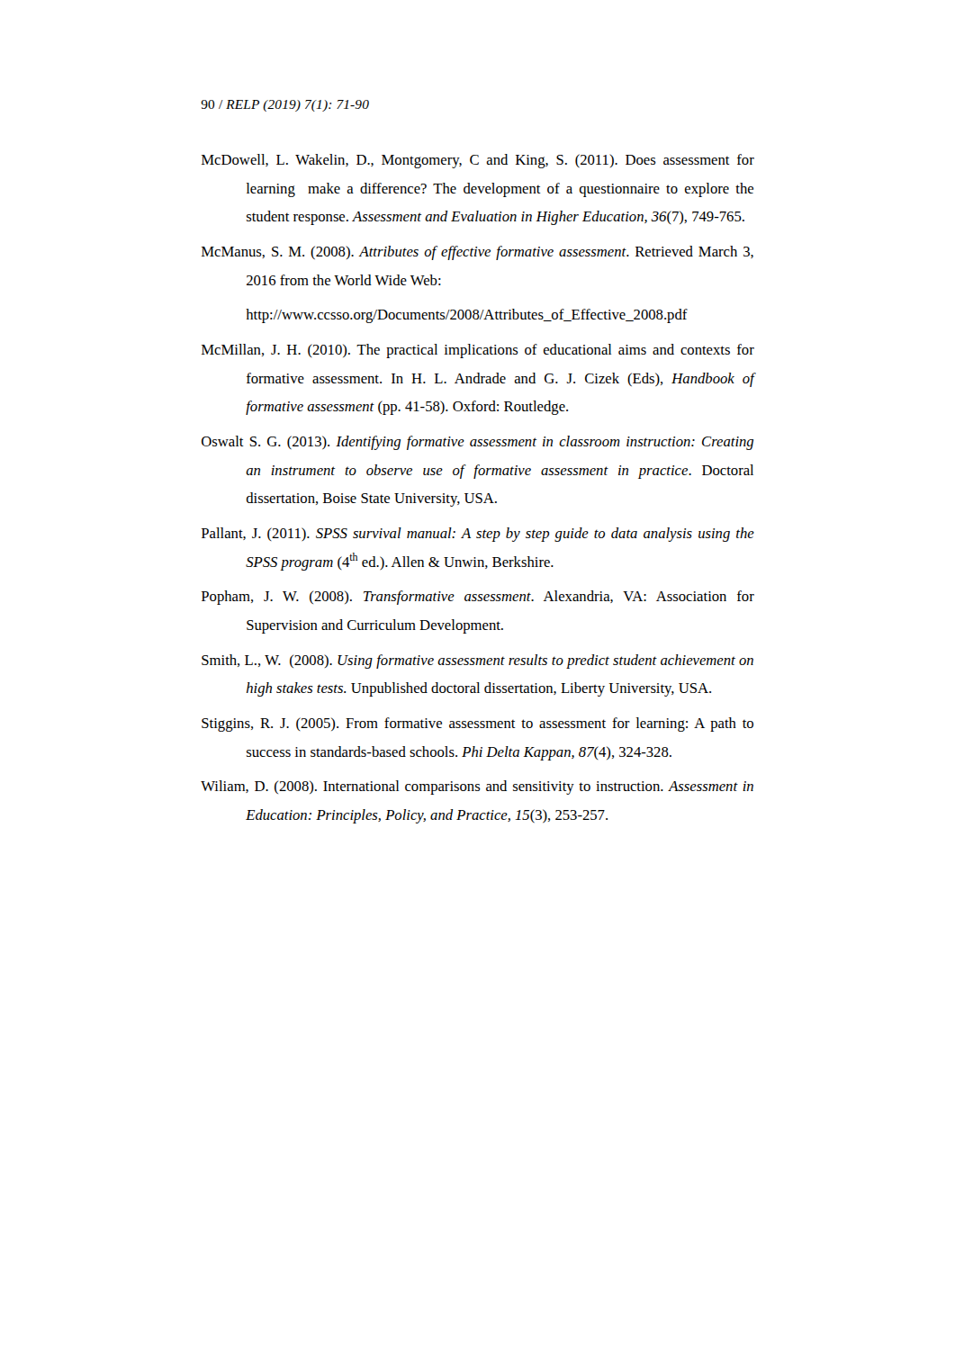90 / RELP (2019) 7(1): 71-90
McDowell, L. Wakelin, D., Montgomery, C and King, S. (2011). Does assessment for learning make a difference? The development of a questionnaire to explore the student response. Assessment and Evaluation in Higher Education, 36(7), 749-765.
McManus, S. M. (2008). Attributes of effective formative assessment. Retrieved March 3, 2016 from the World Wide Web:
http://www.ccsso.org/Documents/2008/Attributes_of_Effective_2008.pdf
McMillan, J. H. (2010). The practical implications of educational aims and contexts for formative assessment. In H. L. Andrade and G. J. Cizek (Eds), Handbook of formative assessment (pp. 41-58). Oxford: Routledge.
Oswalt S. G. (2013). Identifying formative assessment in classroom instruction: Creating an instrument to observe use of formative assessment in practice. Doctoral dissertation, Boise State University, USA.
Pallant, J. (2011). SPSS survival manual: A step by step guide to data analysis using the SPSS program (4th ed.). Allen & Unwin, Berkshire.
Popham, J. W. (2008). Transformative assessment. Alexandria, VA: Association for Supervision and Curriculum Development.
Smith, L., W. (2008). Using formative assessment results to predict student achievement on high stakes tests. Unpublished doctoral dissertation, Liberty University, USA.
Stiggins, R. J. (2005). From formative assessment to assessment for learning: A path to success in standards-based schools. Phi Delta Kappan, 87(4), 324-328.
Wiliam, D. (2008). International comparisons and sensitivity to instruction. Assessment in Education: Principles, Policy, and Practice, 15(3), 253-257.